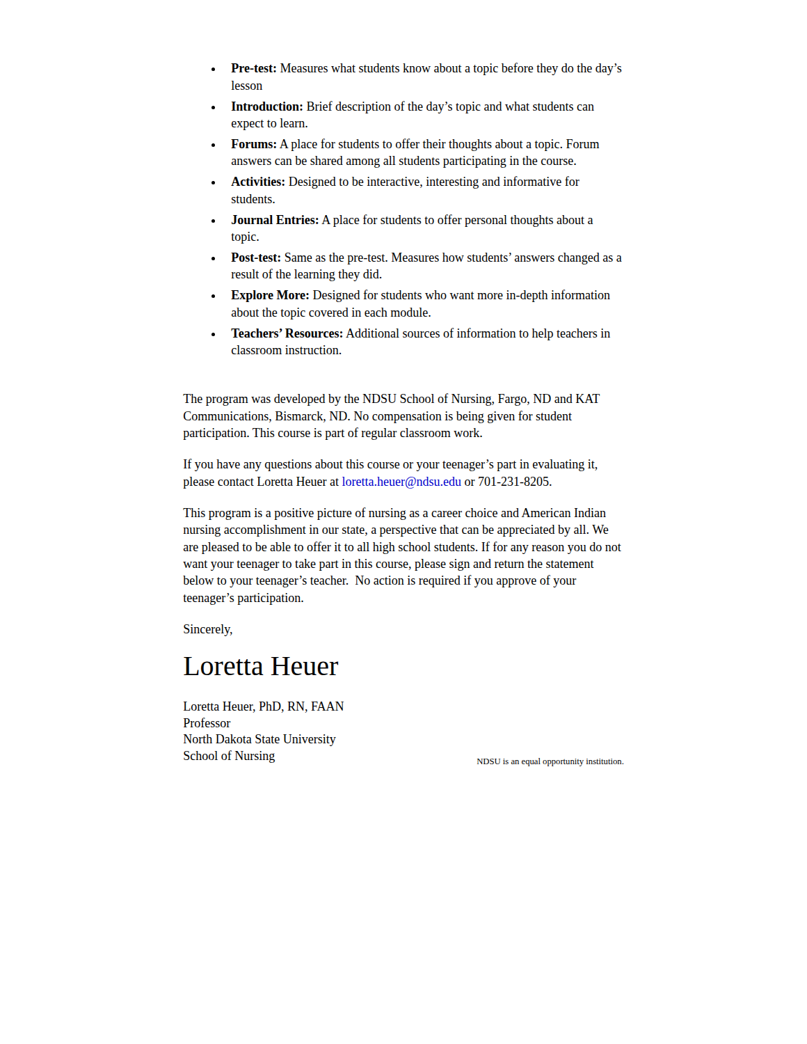Pre-test: Measures what students know about a topic before they do the day’s lesson
Introduction: Brief description of the day’s topic and what students can expect to learn.
Forums: A place for students to offer their thoughts about a topic. Forum answers can be shared among all students participating in the course.
Activities: Designed to be interactive, interesting and informative for students.
Journal Entries: A place for students to offer personal thoughts about a topic.
Post-test: Same as the pre-test. Measures how students’ answers changed as a result of the learning they did.
Explore More: Designed for students who want more in-depth information about the topic covered in each module.
Teachers’ Resources: Additional sources of information to help teachers in classroom instruction.
The program was developed by the NDSU School of Nursing, Fargo, ND and KAT Communications, Bismarck, ND. No compensation is being given for student participation. This course is part of regular classroom work.
If you have any questions about this course or your teenager’s part in evaluating it, please contact Loretta Heuer at loretta.heuer@ndsu.edu or 701-231-8205.
This program is a positive picture of nursing as a career choice and American Indian nursing accomplishment in our state, a perspective that can be appreciated by all. We are pleased to be able to offer it to all high school students. If for any reason you do not want your teenager to take part in this course, please sign and return the statement below to your teenager’s teacher. No action is required if you approve of your teenager’s participation.
Sincerely,
Loretta Heuer
Loretta Heuer, PhD, RN, FAAN
Professor
North Dakota State University
School of Nursing
NDSU is an equal opportunity institution.